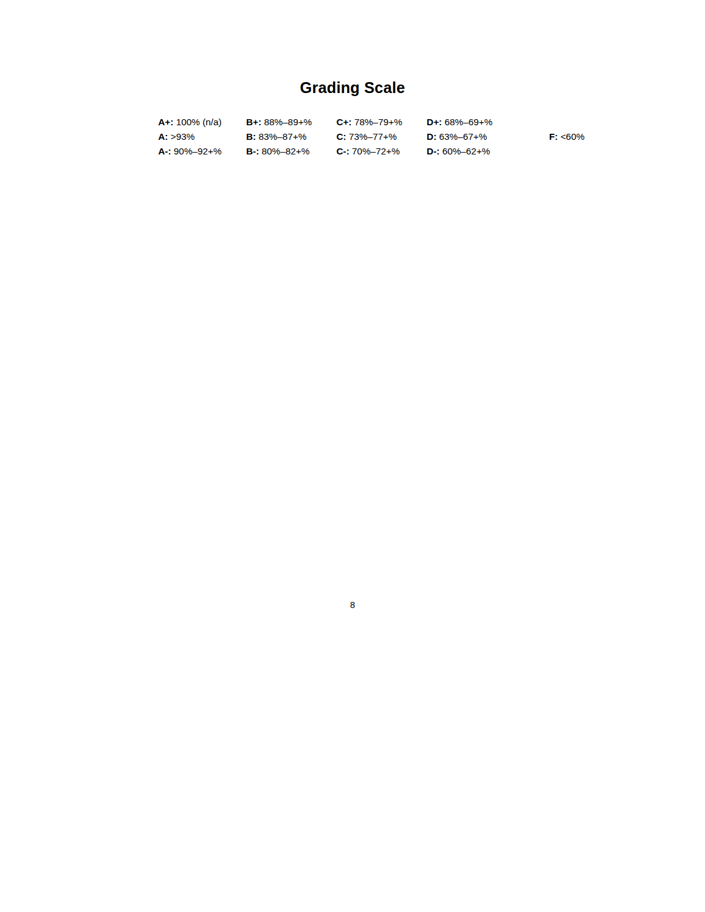Grading Scale
| A+: 100% (n/a) | B+: 88%–89+% | C+: 78%–79+% | D+: 68%–69+% | |
| A: >93% | B: 83%–87+% | C: 73%–77+% | D: 63%–67+% | F: <60% |
| A-: 90%–92+% | B-: 80%–82+% | C-: 70%–72+% | D-: 60%–62+% | |
8